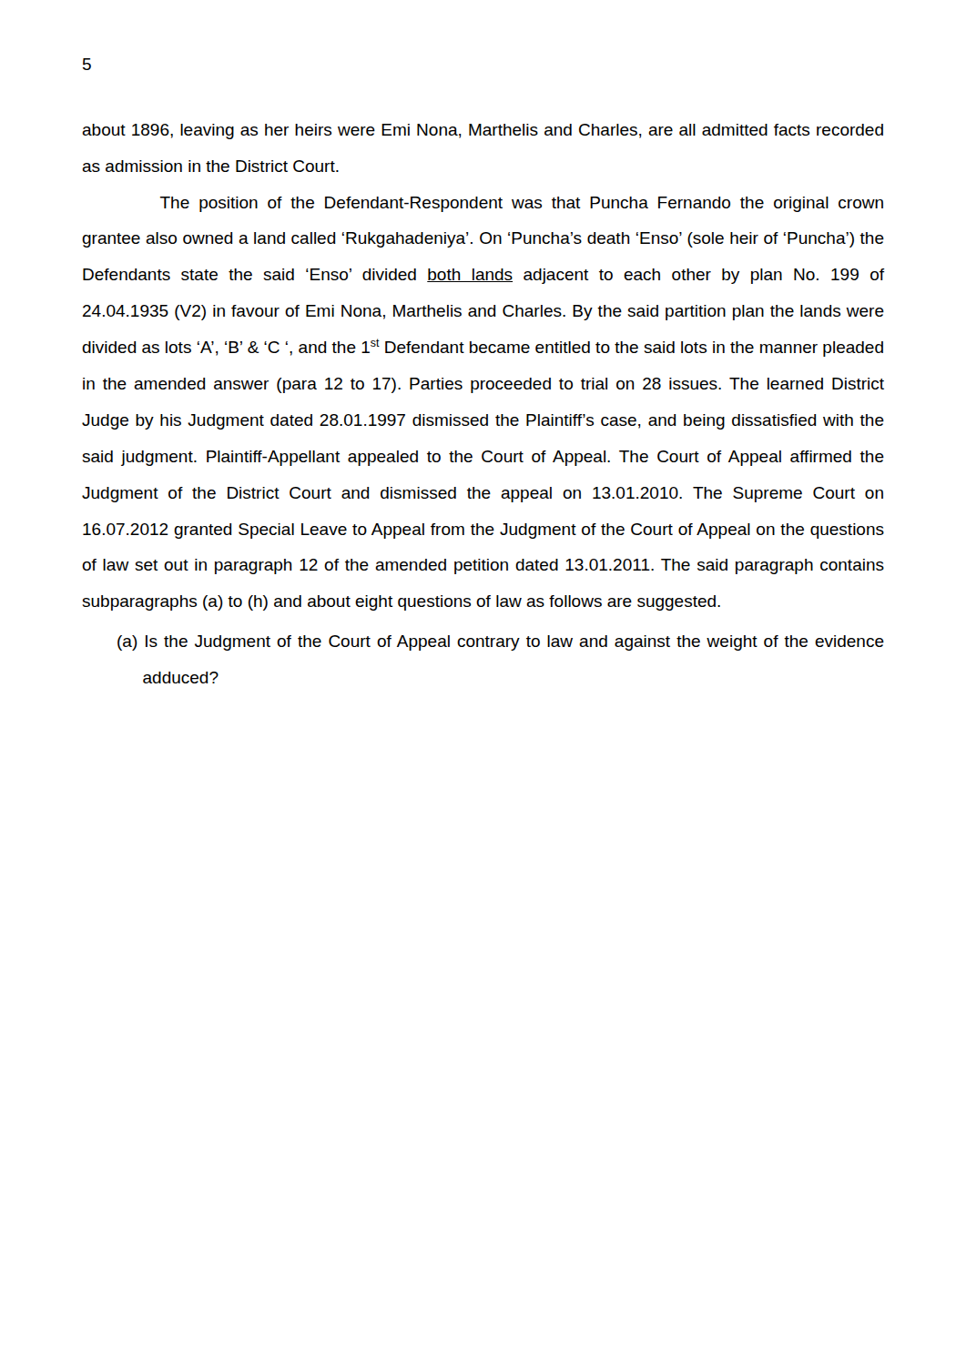5
about 1896, leaving as her heirs were Emi Nona, Marthelis and Charles, are all admitted facts recorded as admission in the District Court.
The position of the Defendant-Respondent was that Puncha Fernando the original crown grantee also owned a land called ‘Rukgahadeniya’. On ‘Puncha’s death ‘Enso’ (sole heir of ‘Puncha’) the Defendants state the said ‘Enso’ divided both lands adjacent to each other by plan No. 199 of 24.04.1935 (V2) in favour of Emi Nona, Marthelis and Charles. By the said partition plan the lands were divided as lots ‘A’, ‘B’ & ‘C ‘, and the 1st Defendant became entitled to the said lots in the manner pleaded in the amended answer (para 12 to 17). Parties proceeded to trial on 28 issues. The learned District Judge by his Judgment dated 28.01.1997 dismissed the Plaintiff’s case, and being dissatisfied with the said judgment. Plaintiff-Appellant appealed to the Court of Appeal. The Court of Appeal affirmed the Judgment of the District Court and dismissed the appeal on 13.01.2010. The Supreme Court on 16.07.2012 granted Special Leave to Appeal from the Judgment of the Court of Appeal on the questions of law set out in paragraph 12 of the amended petition dated 13.01.2011. The said paragraph contains subparagraphs (a) to (h) and about eight questions of law as follows are suggested.
(a) Is the Judgment of the Court of Appeal contrary to law and against the weight of the evidence adduced?